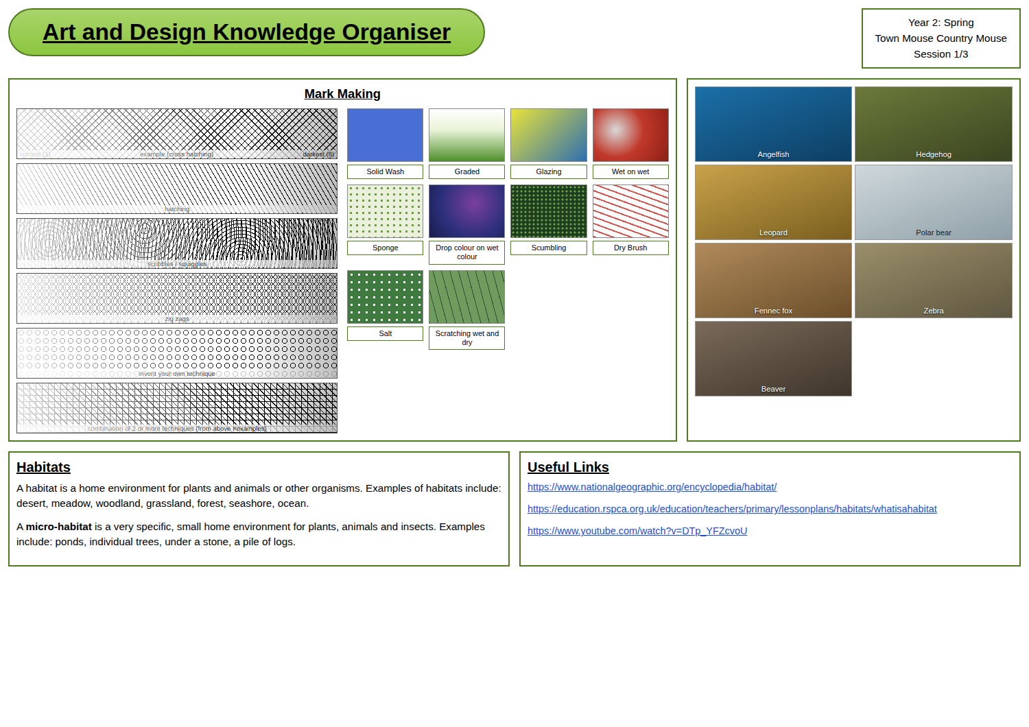Art and Design Knowledge Organiser
Year 2: Spring
Town Mouse Country Mouse
Session 1/3
Mark Making
lightest (1) example (cross hatching) darkest (8)
hatching
scribbles / squiggles
zig zags
invent your own technique
combination of 2 or more techniques (from above #examples)
Solid Wash
Graded
Glazing
Wet on wet
Sponge
Drop colour on wet colour
Scumbling
Dry Brush
Salt
Scratching wet and dry
Angelfish
Hedgehog
Leopard
Polar bear
Fennec fox
Zebra
Beaver
Habitats
A habitat is a home environment for plants and animals or other organisms. Examples of habitats include: desert, meadow, woodland, grassland, forest, seashore, ocean.
A micro-habitat is a very specific, small home environment for plants, animals and insects. Examples include: ponds, individual trees, under a stone, a pile of logs.
Useful Links
https://www.nationalgeographic.org/encyclopedia/habitat/
https://education.rspca.org.uk/education/teachers/primary/lessonplans/habitats/whatisahabitat
https://www.youtube.com/watch?v=DTp_YFZcvoU